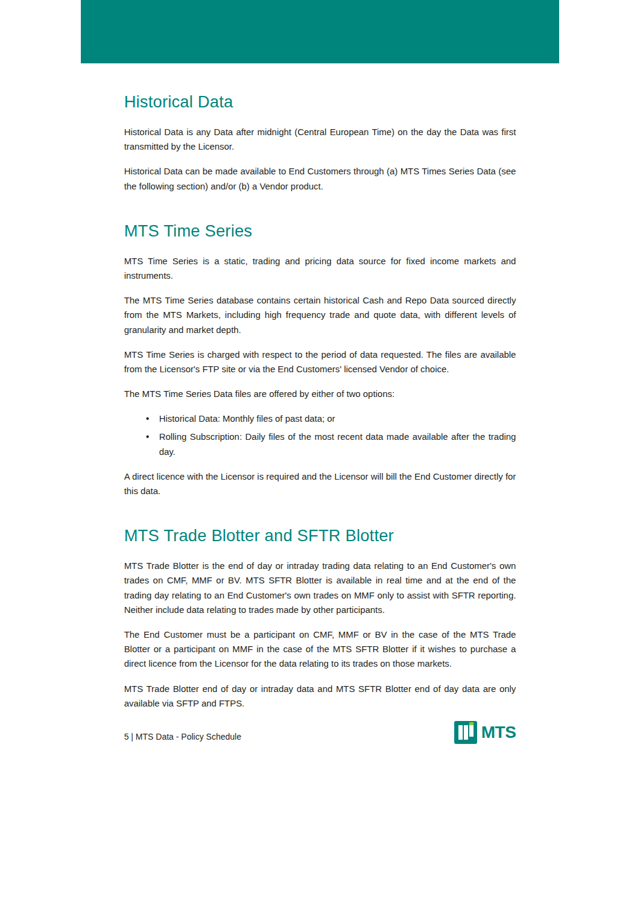Historical Data
Historical Data is any Data after midnight (Central European Time) on the day the Data was first transmitted by the Licensor.
Historical Data can be made available to End Customers through (a) MTS Times Series Data (see the following section) and/or (b) a Vendor product.
MTS Time Series
MTS Time Series is a static, trading and pricing data source for fixed income markets and instruments.
The MTS Time Series database contains certain historical Cash and Repo Data sourced directly from the MTS Markets, including high frequency trade and quote data, with different levels of granularity and market depth.
MTS Time Series is charged with respect to the period of data requested. The files are available from the Licensor's FTP site or via the End Customers' licensed Vendor of choice.
The MTS Time Series Data files are offered by either of two options:
Historical Data: Monthly files of past data; or
Rolling Subscription: Daily files of the most recent data made available after the trading day.
A direct licence with the Licensor is required and the Licensor will bill the End Customer directly for this data.
MTS Trade Blotter and SFTR Blotter
MTS Trade Blotter is the end of day or intraday trading data relating to an End Customer's own trades on CMF, MMF or BV. MTS SFTR Blotter is available in real time and at the end of the trading day relating to an End Customer's own trades on MMF only to assist with SFTR reporting. Neither include data relating to trades made by other participants.
The End Customer must be a participant on CMF, MMF or BV in the case of the MTS Trade Blotter or a participant on MMF in the case of the MTS SFTR Blotter if it wishes to purchase a direct licence from the Licensor for the data relating to its trades on those markets.
MTS Trade Blotter end of day or intraday data and MTS SFTR Blotter end of day data are only available via SFTP and FTPS.
5 | MTS Data - Policy Schedule
MTS